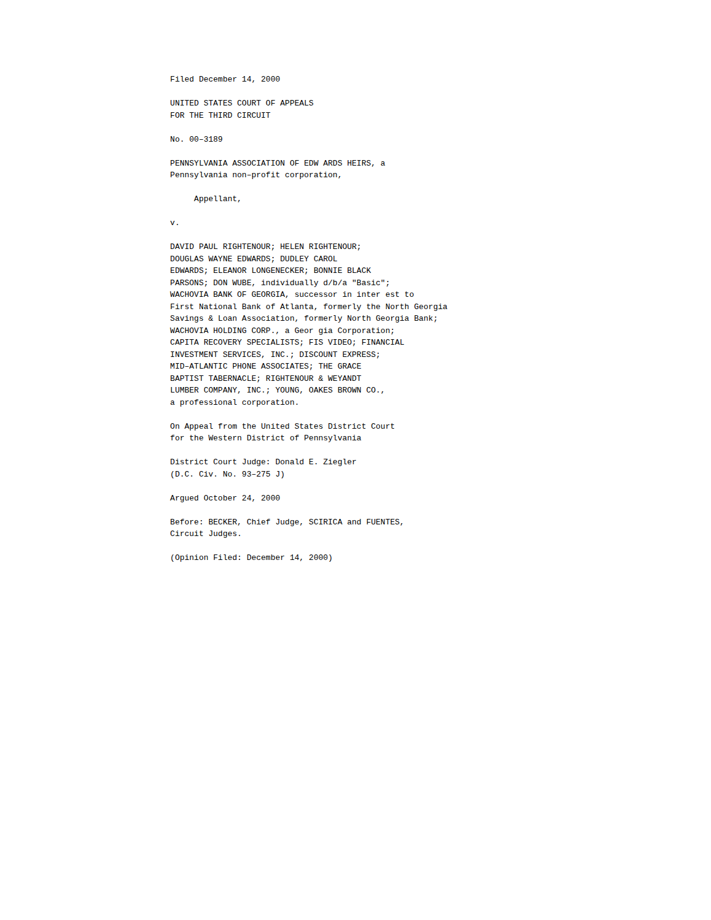Filed December 14, 2000
UNITED STATES COURT OF APPEALS FOR THE THIRD CIRCUIT
No. 00–3189
PENNSYLVANIA ASSOCIATION OF EDW ARDS HEIRS, a Pennsylvania non–profit corporation,
Appellant,
v.
DAVID PAUL RIGHTENOUR; HELEN RIGHTENOUR; DOUGLAS WAYNE EDWARDS; DUDLEY CAROL EDWARDS; ELEANOR LONGENECKER; BONNIE BLACK PARSONS; DON WUBE, individually d/b/a "Basic"; WACHOVIA BANK OF GEORGIA, successor in inter est to First National Bank of Atlanta, formerly the North Georgia Savings & Loan Association, formerly North Georgia Bank; WACHOVIA HOLDING CORP., a Geor gia Corporation; CAPITA RECOVERY SPECIALISTS; FIS VIDEO; FINANCIAL INVESTMENT SERVICES, INC.; DISCOUNT EXPRESS; MID–ATLANTIC PHONE ASSOCIATES; THE GRACE BAPTIST TABERNACLE; RIGHTENOUR & WEYANDT LUMBER COMPANY, INC.; YOUNG, OAKES BROWN CO., a professional corporation.
On Appeal from the United States District Court for the Western District of Pennsylvania
District Court Judge: Donald E. Ziegler (D.C. Civ. No. 93–275 J)
Argued October 24, 2000
Before: BECKER, Chief Judge, SCIRICA and FUENTES, Circuit Judges.
(Opinion Filed: December 14, 2000)